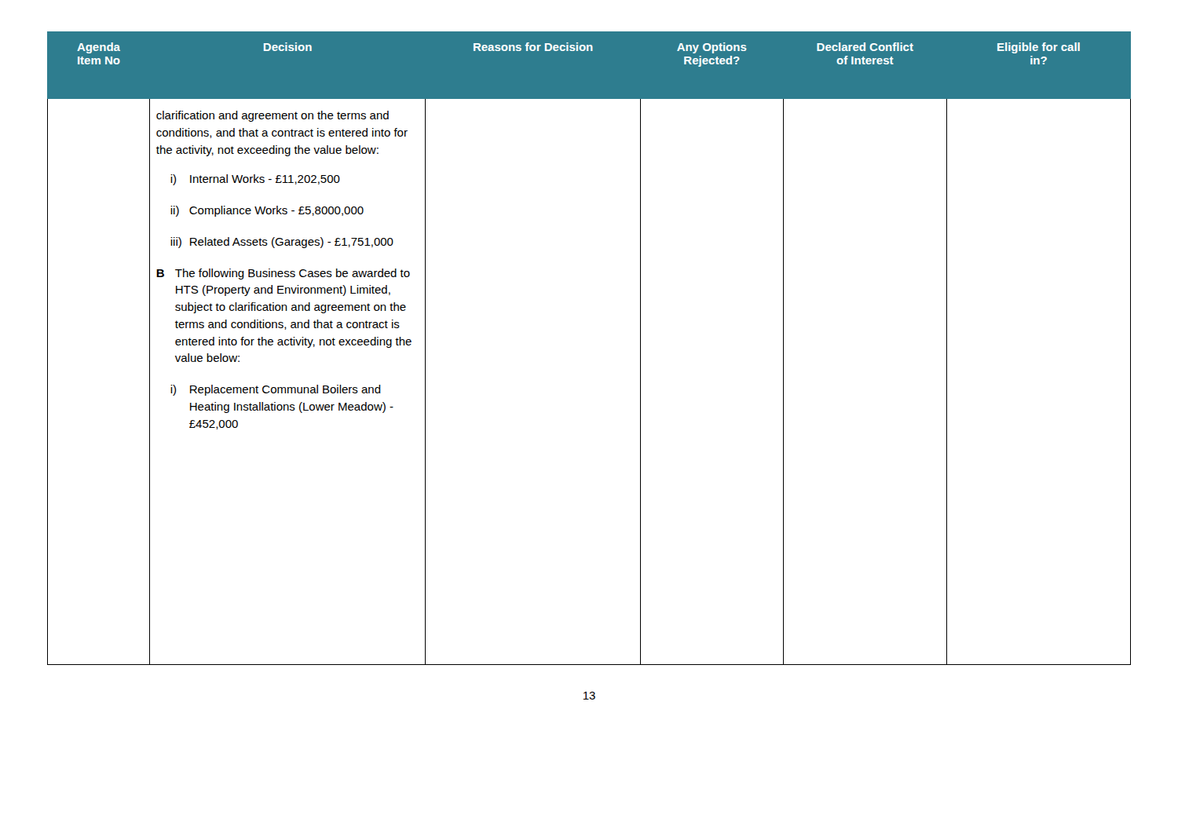| Agenda Item No | Decision | Reasons for Decision | Any Options Rejected? | Declared Conflict of Interest | Eligible for call in? |
| --- | --- | --- | --- | --- | --- |
| | clarification and agreement on the terms and conditions, and that a contract is entered into for the activity, not exceeding the value below: i) Internal Works - £11,202,500 ii) Compliance Works - £5,8000,000 iii) Related Assets (Garages) - £1,751,000 B The following Business Cases be awarded to HTS (Property and Environment) Limited, subject to clarification and agreement on the terms and conditions, and that a contract is entered into for the activity, not exceeding the value below: i) Replacement Communal Boilers and Heating Installations (Lower Meadow) - £452,000 | | | | |
13